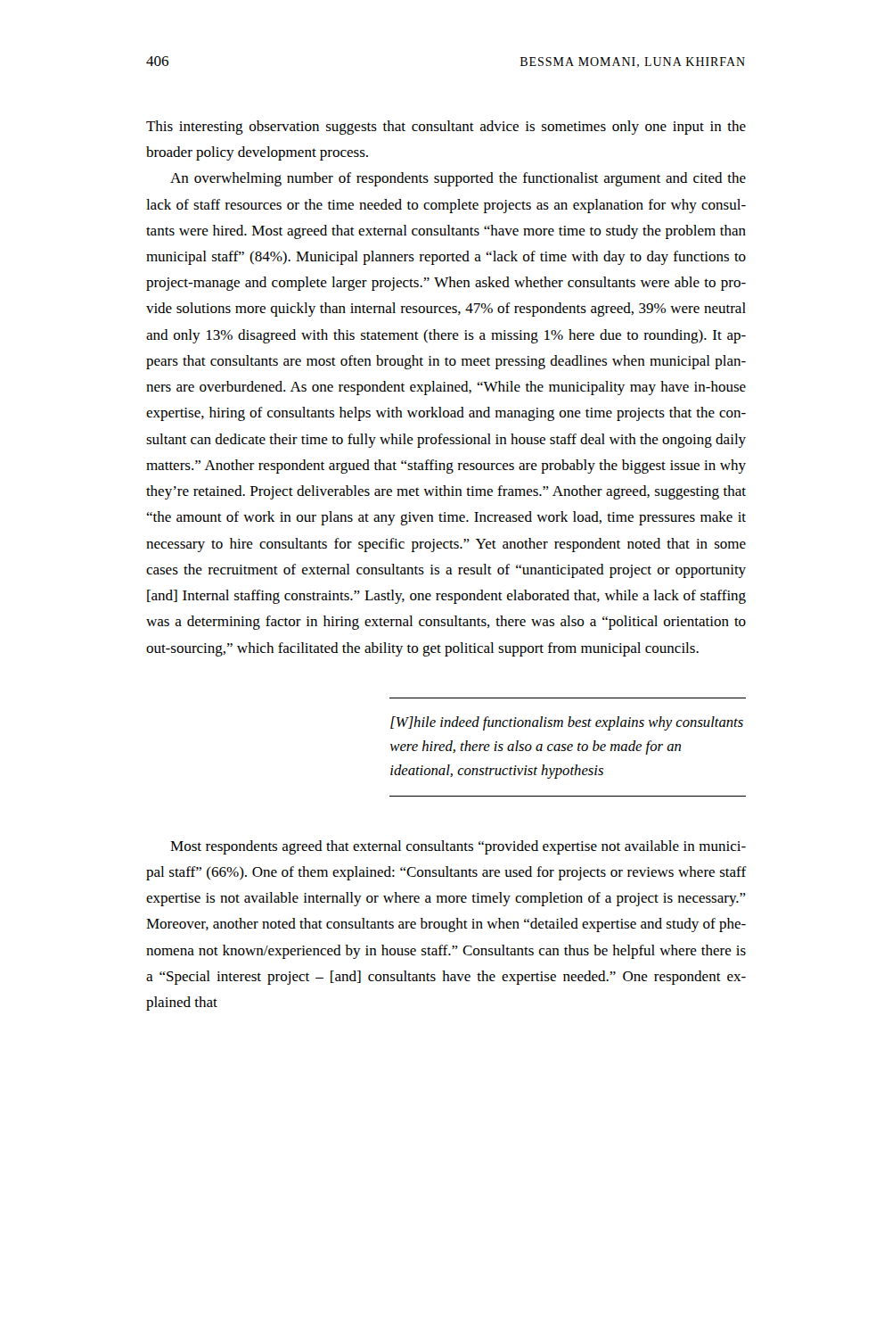406 bessma momani, luna khirfan
This interesting observation suggests that consultant advice is sometimes only one input in the broader policy development process.
An overwhelming number of respondents supported the functionalist argument and cited the lack of staff resources or the time needed to complete projects as an explanation for why consultants were hired. Most agreed that external consultants “have more time to study the problem than municipal staff” (84%). Municipal planners reported a “lack of time with day to day functions to project-manage and complete larger projects.” When asked whether consultants were able to provide solutions more quickly than internal resources, 47% of respondents agreed, 39% were neutral and only 13% disagreed with this statement (there is a missing 1% here due to rounding). It appears that consultants are most often brought in to meet pressing deadlines when municipal planners are overburdened. As one respondent explained, “While the municipality may have in-house expertise, hiring of consultants helps with workload and managing one time projects that the consultant can dedicate their time to fully while professional in house staff deal with the ongoing daily matters.” Another respondent argued that “staffing resources are probably the biggest issue in why they’re retained. Project deliverables are met within time frames.” Another agreed, suggesting that “the amount of work in our plans at any given time. Increased work load, time pressures make it necessary to hire consultants for specific projects.” Yet another respondent noted that in some cases the recruitment of external consultants is a result of “unanticipated project or opportunity [and] Internal staffing constraints.” Lastly, one respondent elaborated that, while a lack of staffing was a determining factor in hiring external consultants, there was also a “political orientation to out-sourcing,” which facilitated the ability to get political support from municipal councils.
[W]hile indeed functionalism best explains why consultants were hired, there is also a case to be made for an ideational, constructivist hypothesis
Most respondents agreed that external consultants “provided expertise not available in municipal staff” (66%). One of them explained: “Consultants are used for projects or reviews where staff expertise is not available internally or where a more timely completion of a project is necessary.” Moreover, another noted that consultants are brought in when “detailed expertise and study of phenomena not known/experienced by in house staff.” Consultants can thus be helpful where there is a “Special interest project – [and] consultants have the expertise needed.” One respondent explained that